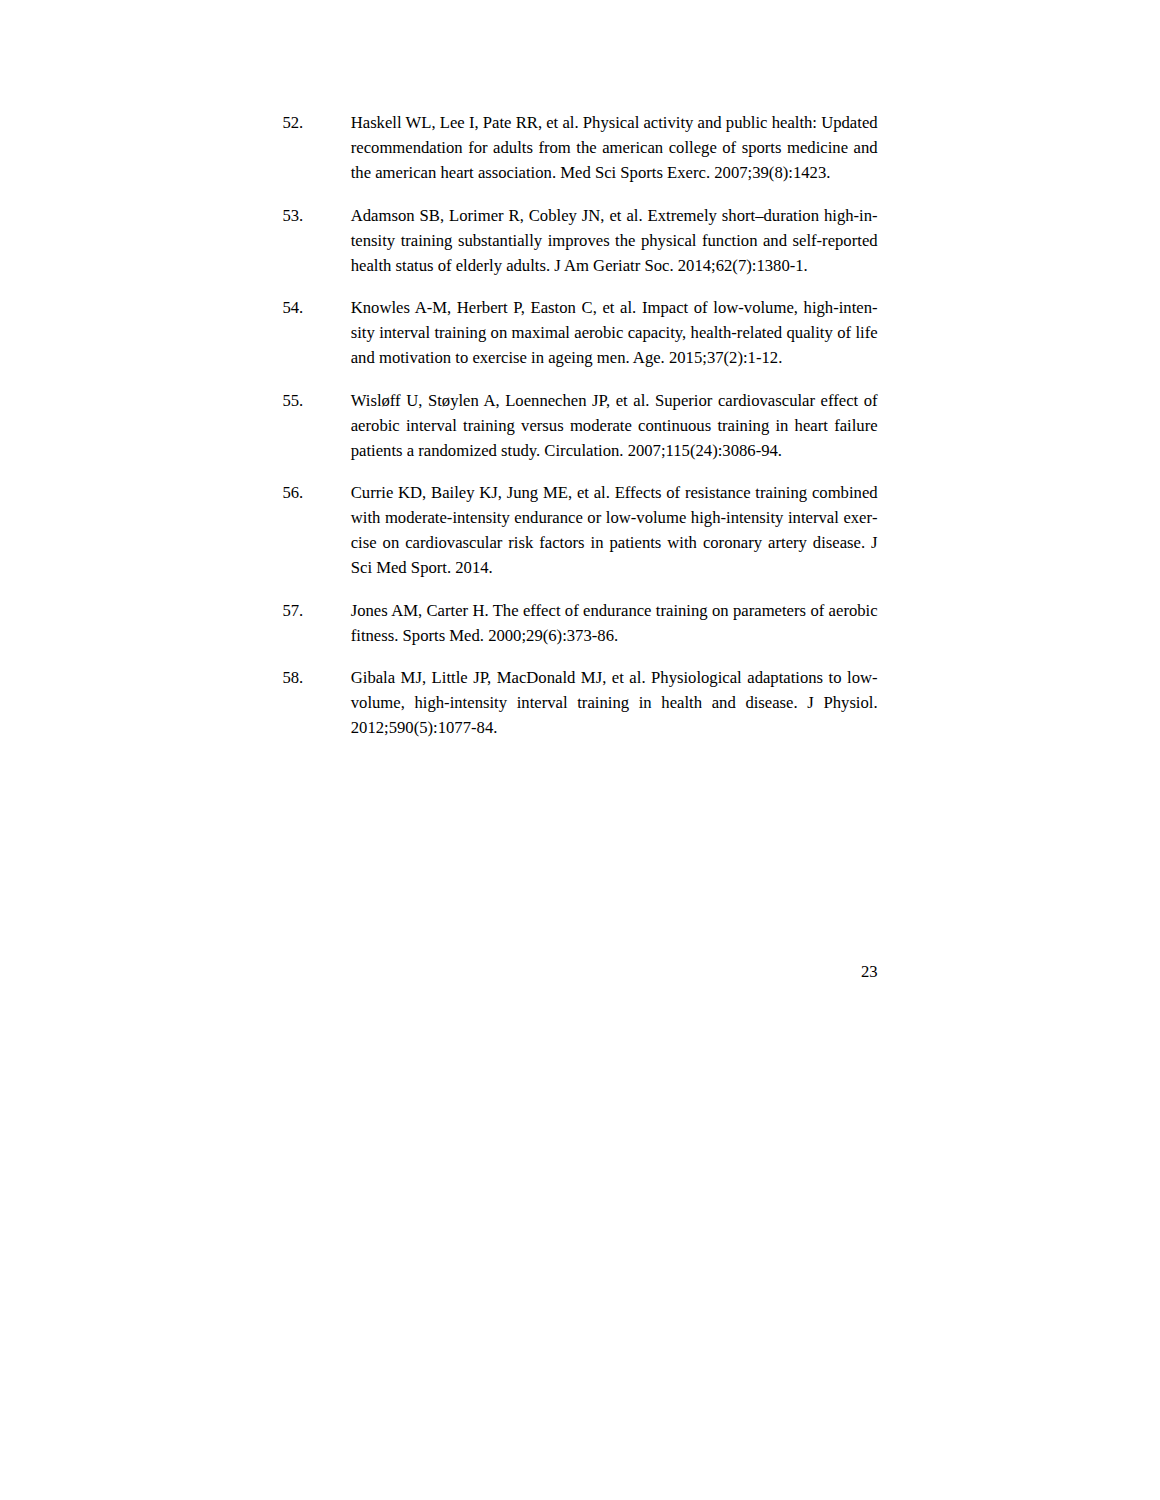52. Haskell WL, Lee I, Pate RR, et al. Physical activity and public health: Updated recommendation for adults from the american college of sports medicine and the american heart association. Med Sci Sports Exerc. 2007;39(8):1423.
53. Adamson SB, Lorimer R, Cobley JN, et al. Extremely short–duration high-intensity training substantially improves the physical function and self-reported health status of elderly adults. J Am Geriatr Soc. 2014;62(7):1380-1.
54. Knowles A-M, Herbert P, Easton C, et al. Impact of low-volume, high-intensity interval training on maximal aerobic capacity, health-related quality of life and motivation to exercise in ageing men. Age. 2015;37(2):1-12.
55. Wisløff U, Støylen A, Loennechen JP, et al. Superior cardiovascular effect of aerobic interval training versus moderate continuous training in heart failure patients a randomized study. Circulation. 2007;115(24):3086-94.
56. Currie KD, Bailey KJ, Jung ME, et al. Effects of resistance training combined with moderate-intensity endurance or low-volume high-intensity interval exercise on cardiovascular risk factors in patients with coronary artery disease. J Sci Med Sport. 2014.
57. Jones AM, Carter H. The effect of endurance training on parameters of aerobic fitness. Sports Med. 2000;29(6):373-86.
58. Gibala MJ, Little JP, MacDonald MJ, et al. Physiological adaptations to low-volume, high-intensity interval training in health and disease. J Physiol. 2012;590(5):1077-84.
23